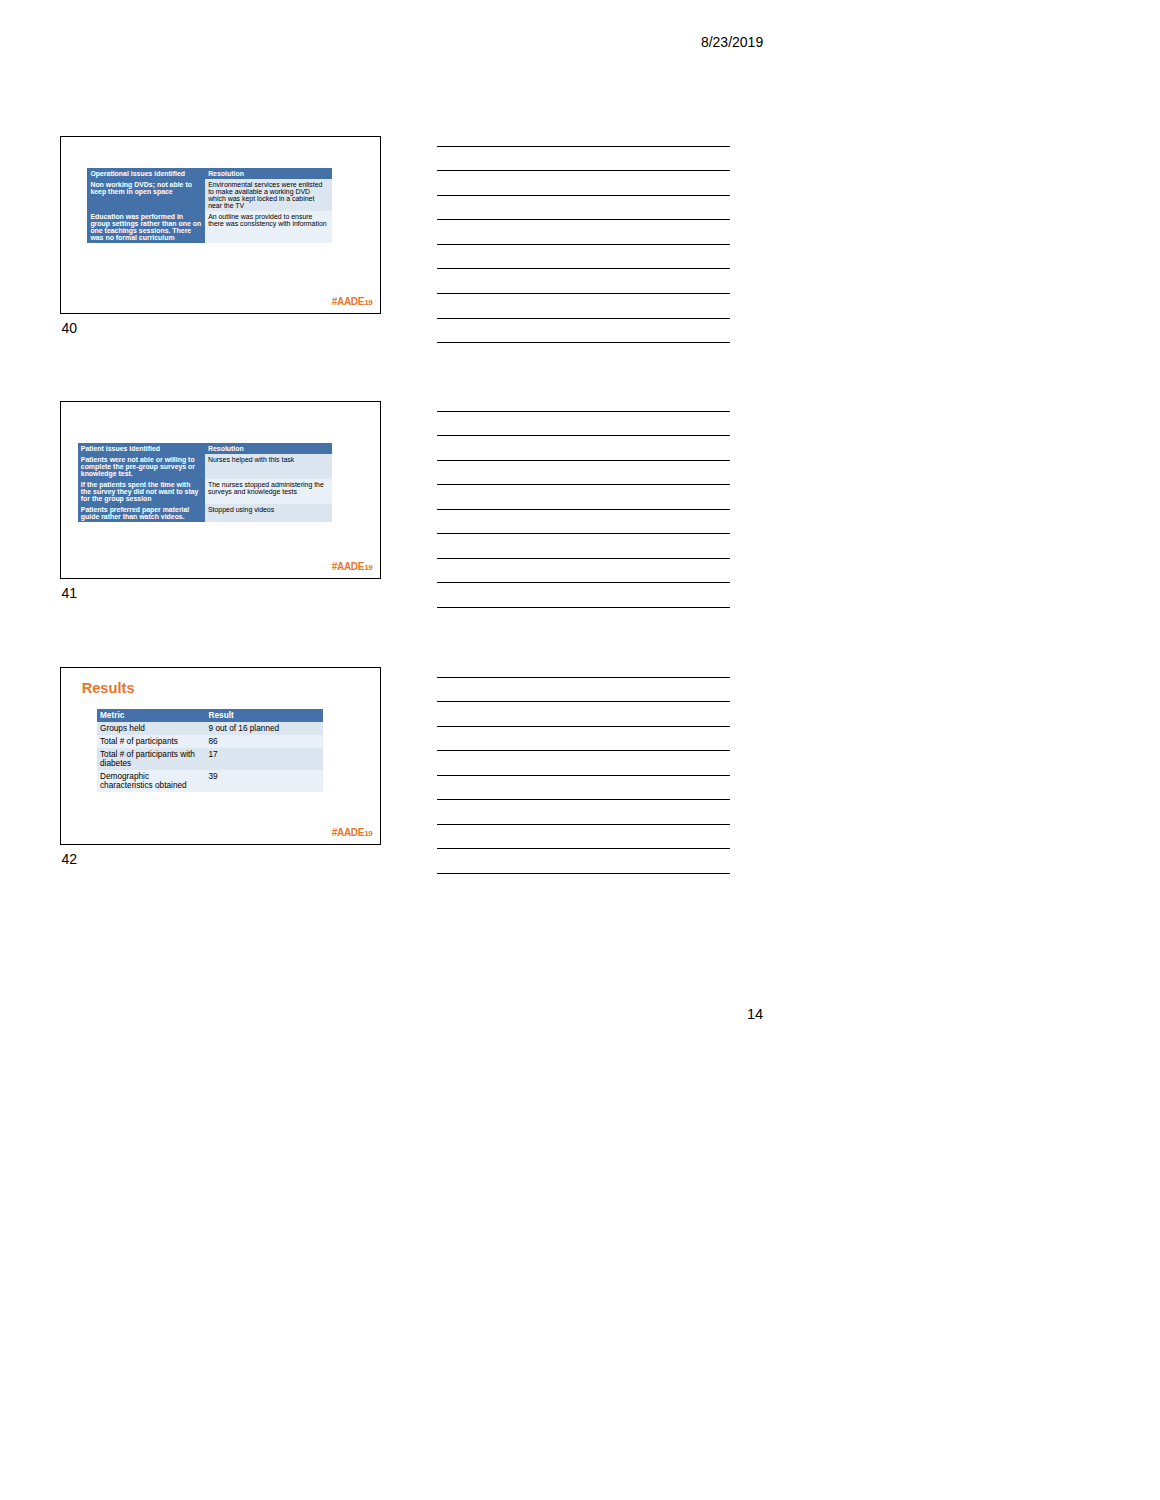8/23/2019
| Operational issues identified | Resolution |
| --- | --- |
| Non working DVDs; not able to keep them in open space | Environmental services were enlisted to make available a working DVD which was kept locked in a cabinet near the TV |
| Education was performed in group settings rather than one on one teachings sessions. There was no formal curriculum | An outline was provided to ensure there was consistency with information |
#AADE 19
40
| Patient issues identified | Resolution |
| --- | --- |
| Patients were not able or willing to complete the pre-group surveys or knowledge test. | Nurses helped with this task |
| If the patients spent the time with the survey they did not want to stay for the group session | The nurses stopped administering the surveys and knowledge tests |
| Patients preferred paper material guide rather than watch videos. | Stopped using videos |
#AADE 19
41
Results
| Metric | Result |
| --- | --- |
| Groups held | 9 out of 16 planned |
| Total # of participants | 86 |
| Total # of participants with diabetes | 17 |
| Demographic characteristics obtained | 39 |
#AADE 19
42
14